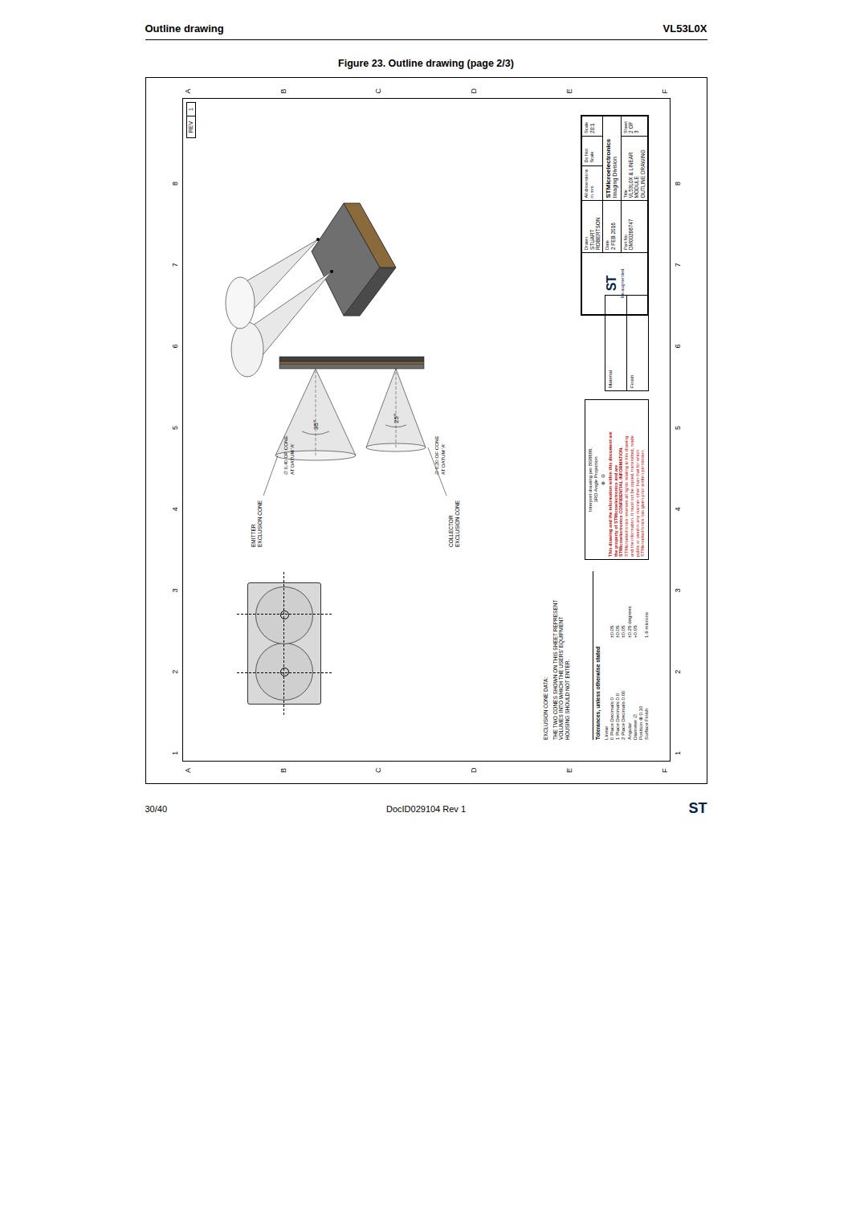Outline drawing
VL53L0X
Figure 23. Outline drawing (page 2/3)
12345678
12345678
ABCDEF
ABCDEF
REV
1
35° 25° EMITTER EXCLUSION CONE COLLECTOR EXCLUSION CONE ∅ 0,40 OF CONE AT DATUM 'A' ∅ 0,20 OF CONE AT DATUM 'A'
EXCLUSION CONE DATA:
THE TWO CONES SHOWN ON THIS SHEET REPRESENT
VOLUMES INTO WHICH THE USERS' EQUIPMENT
HOUSING SHOULD NOT ENTER.
Tolerances, unless otherwise stated
| Linear | |
| 0 Place Decimals 0 | ±0.05 |
| 1 Place Decimals 0.0 | ±0.05 |
| 2 Place Decimals 0.00 | ±0.05 |
| Angular | ±0.25 degrees |
| Diameter ∅ | +0.05 |
| Position ⊕ 0.10 | |
| Surface Finish | 1.6 microns |
Interpret drawing per BS8888,
3RD Angle Projection
⊕ ⊝
This drawing and the information within this document are
the property of STMicroelectronics and are
STMicroelectronics CONFIDENTIAL INFORMATION.
STMicroelectronics reserves all rights relating to this drawing
and the information. It must not be copied, transmitted, made
public or used in any manner other than that for which
STMicroelectronics has given prior written permission.
Material
Finish
| ST life.augmented | Drawn STUART ROBERTSON | All dimensions in mm | Do Not Scale | Scale 20:1 |
| Date 2 FEB 2016 | STMicroelectronics Imaging Division |
| Part No. DM00266747 | Title VL53L0X & LINEAR MODULE OUTLINE DRAWING | Sheet 2 OF 3 |
30/40
DocID029104 Rev 1
ST